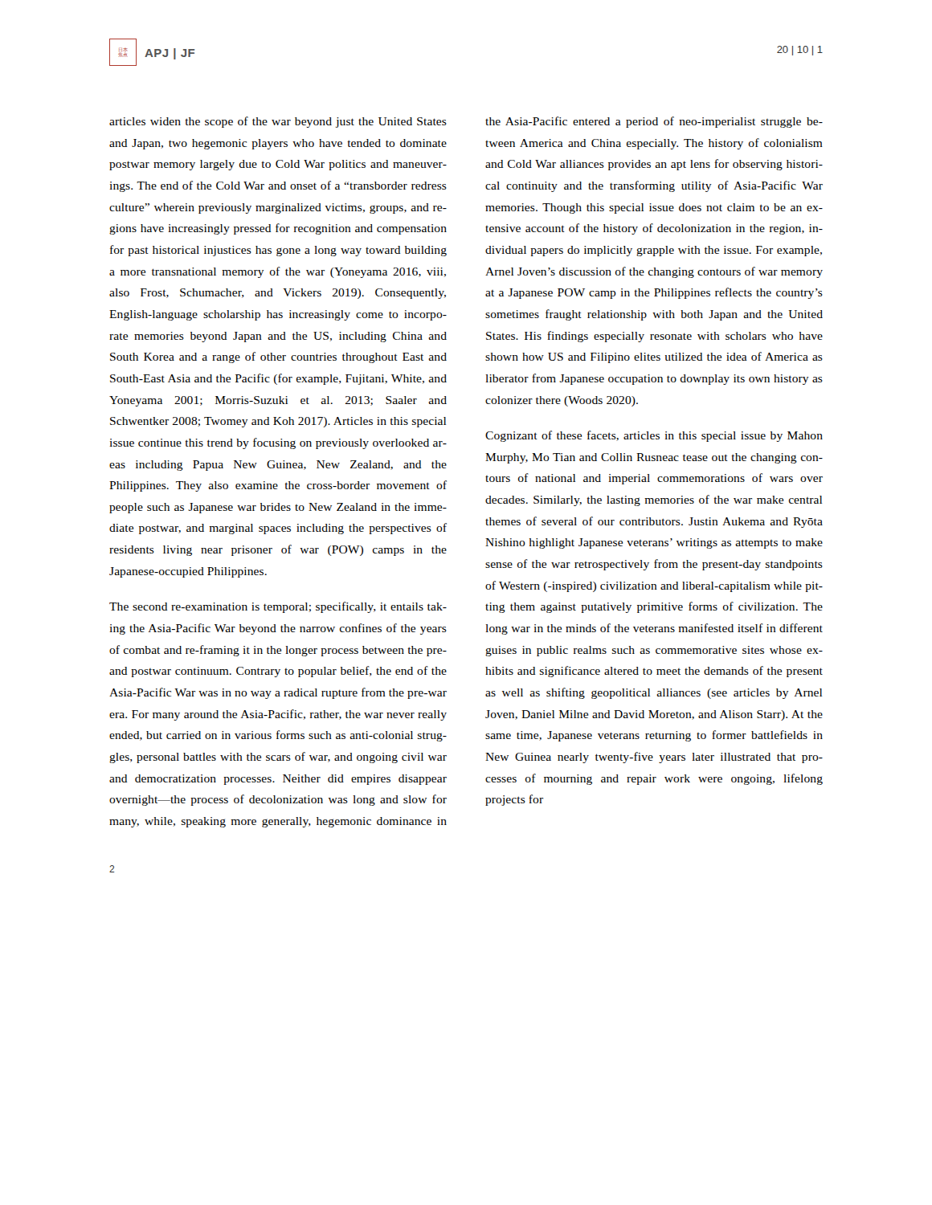日本
焦点
APJ | JF
20 | 10 | 1
articles widen the scope of the war beyond just the United States and Japan, two hegemonic players who have tended to dominate postwar memory largely due to Cold War politics and maneuverings. The end of the Cold War and onset of a “transborder redress culture” wherein previously marginalized victims, groups, and regions have increasingly pressed for recognition and compensation for past historical injustices has gone a long way toward building a more transnational memory of the war (Yoneyama 2016, viii, also Frost, Schumacher, and Vickers 2019). Consequently, English-language scholarship has increasingly come to incorporate memories beyond Japan and the US, including China and South Korea and a range of other countries throughout East and South-East Asia and the Pacific (for example, Fujitani, White, and Yoneyama 2001; Morris-Suzuki et al. 2013; Saaler and Schwentker 2008; Twomey and Koh 2017). Articles in this special issue continue this trend by focusing on previously overlooked areas including Papua New Guinea, New Zealand, and the Philippines. They also examine the cross-border movement of people such as Japanese war brides to New Zealand in the immediate postwar, and marginal spaces including the perspectives of residents living near prisoner of war (POW) camps in the Japanese-occupied Philippines.
The second re-examination is temporal; specifically, it entails taking the Asia-Pacific War beyond the narrow confines of the years of combat and re-framing it in the longer process between the pre- and postwar continuum. Contrary to popular belief, the end of the Asia-Pacific War was in no way a radical rupture from the pre-war era. For many around the Asia-Pacific, rather, the war never really ended, but carried on in various forms such as anti-colonial struggles, personal battles with the scars of war, and ongoing civil war and democratization processes. Neither did empires disappear overnight—the process of decolonization was long and slow for many, while, speaking more generally, hegemonic dominance in the Asia-Pacific entered a period of neo-imperialist struggle between America and China especially. The history of colonialism and Cold War alliances provides an apt lens for observing historical continuity and the transforming utility of Asia-Pacific War memories. Though this special issue does not claim to be an extensive account of the history of decolonization in the region, individual papers do implicitly grapple with the issue. For example, Arnel Joven’s discussion of the changing contours of war memory at a Japanese POW camp in the Philippines reflects the country’s sometimes fraught relationship with both Japan and the United States. His findings especially resonate with scholars who have shown how US and Filipino elites utilized the idea of America as liberator from Japanese occupation to downplay its own history as colonizer there (Woods 2020).
Cognizant of these facets, articles in this special issue by Mahon Murphy, Mo Tian and Collin Rusneac tease out the changing contours of national and imperial commemorations of wars over decades. Similarly, the lasting memories of the war make central themes of several of our contributors. Justin Aukema and Ryōta Nishino highlight Japanese veterans’ writings as attempts to make sense of the war retrospectively from the present-day standpoints of Western (-inspired) civilization and liberal-capitalism while pitting them against putatively primitive forms of civilization. The long war in the minds of the veterans manifested itself in different guises in public realms such as commemorative sites whose exhibits and significance altered to meet the demands of the present as well as shifting geopolitical alliances (see articles by Arnel Joven, Daniel Milne and David Moreton, and Alison Starr). At the same time, Japanese veterans returning to former battlefields in New Guinea nearly twenty-five years later illustrated that processes of mourning and repair work were ongoing, lifelong projects for
2